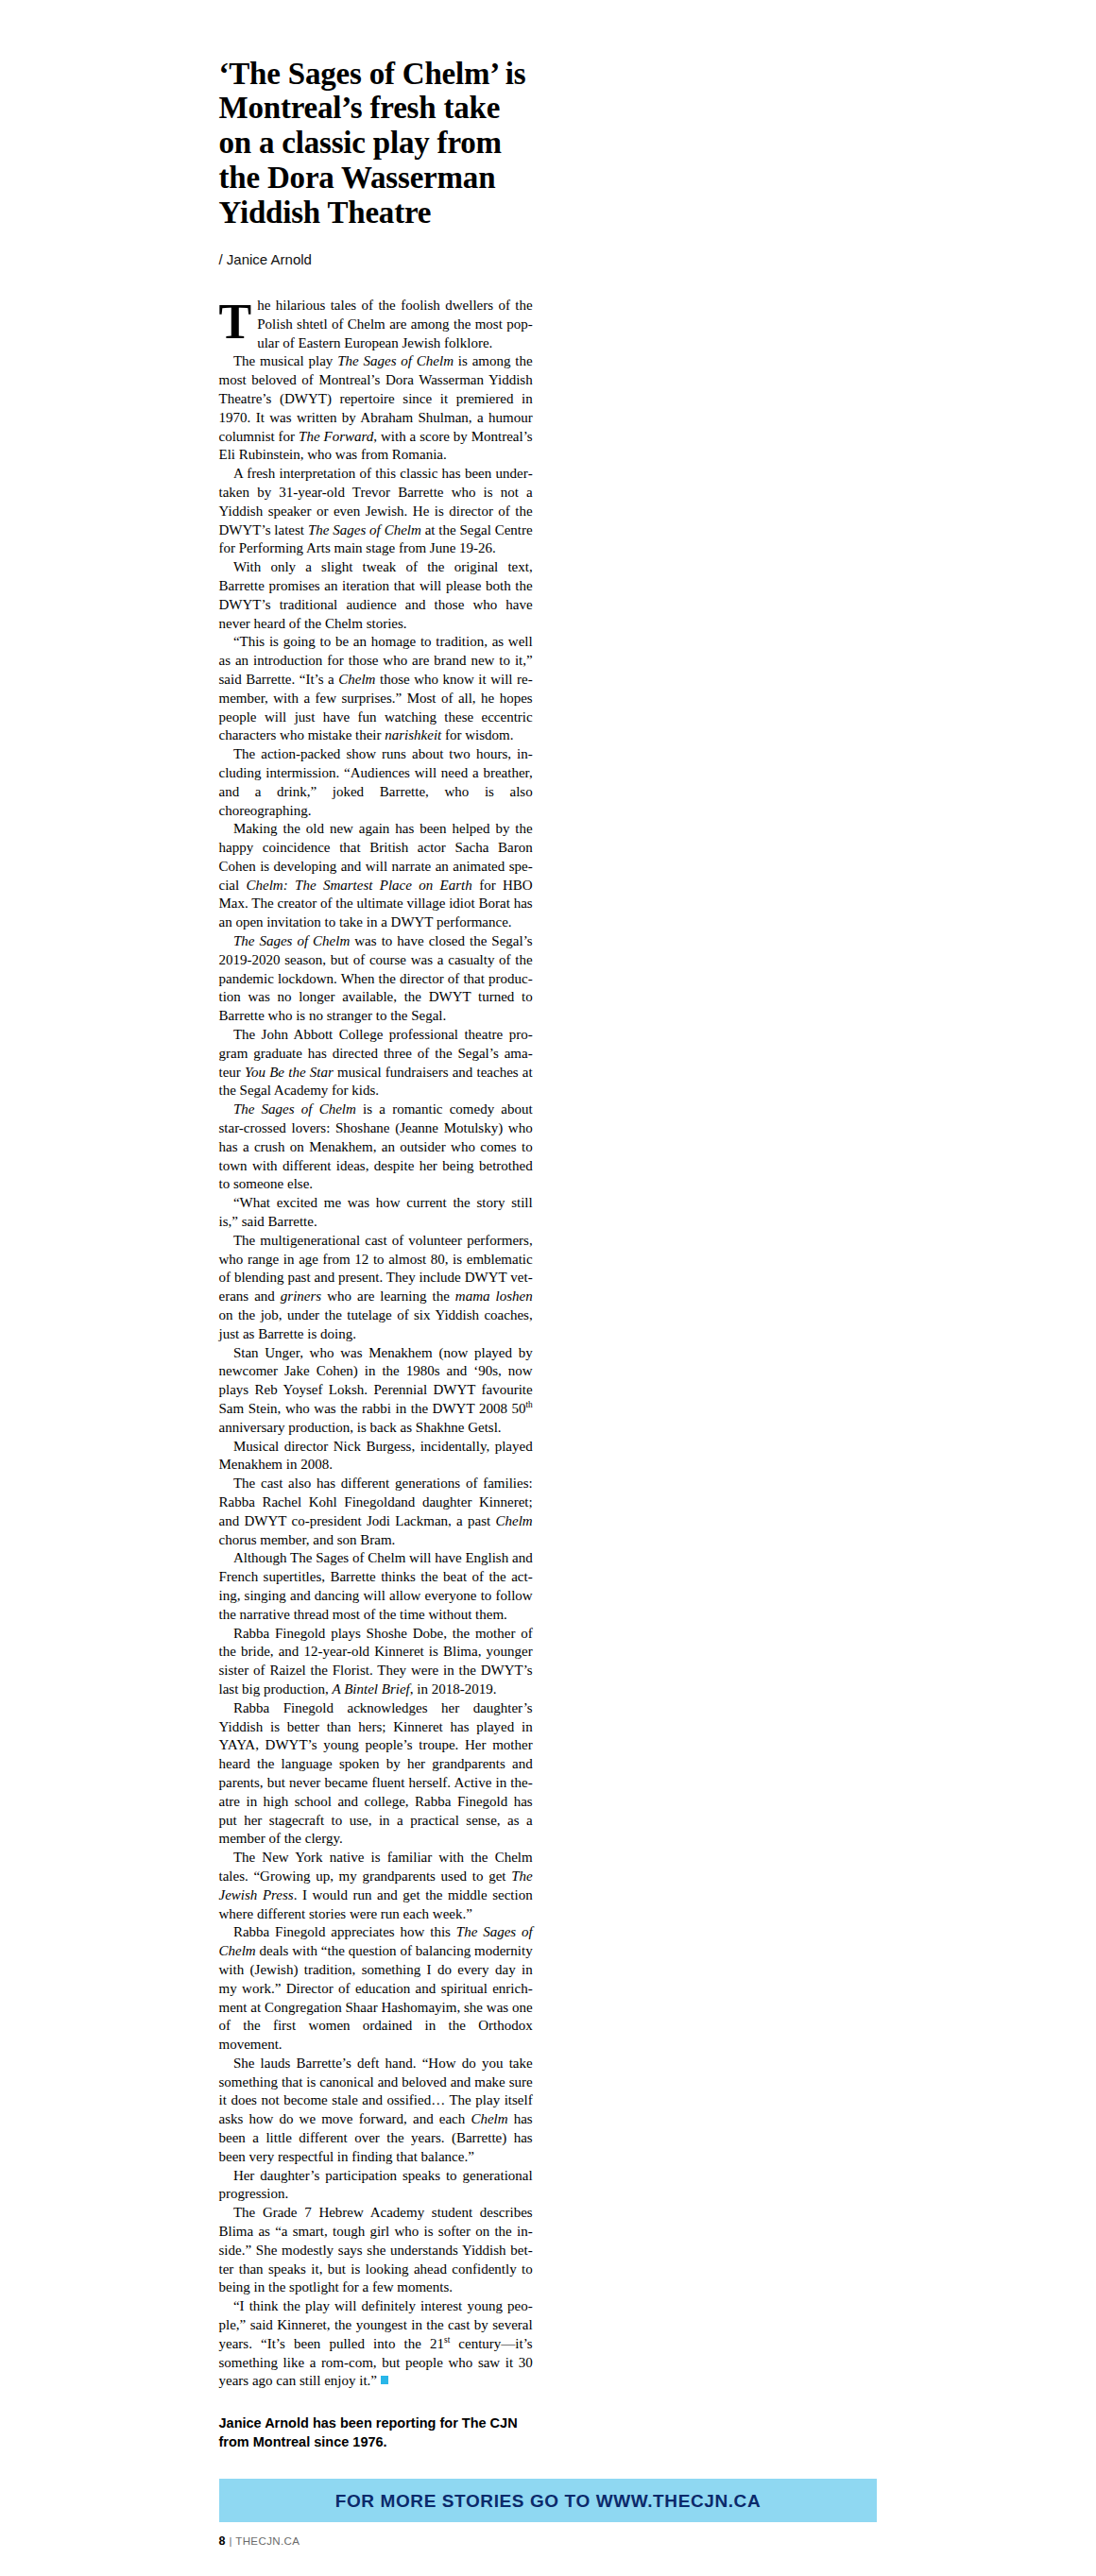‘The Sages of Chelm’ is Montreal’s fresh take on a classic play from the Dora Wasserman Yiddish Theatre
/ Janice Arnold
The hilarious tales of the foolish dwellers of the Polish shtetl of Chelm are among the most popular of Eastern European Jewish folklore.
The musical play The Sages of Chelm is among the most beloved of Montreal’s Dora Wasserman Yiddish Theatre’s (DWYT) repertoire since it premiered in 1970. It was written by Abraham Shulman, a humour columnist for The Forward, with a score by Montreal’s Eli Rubinstein, who was from Romania.
A fresh interpretation of this classic has been undertaken by 31-year-old Trevor Barrette who is not a Yiddish speaker or even Jewish. He is director of the DWYT’s latest The Sages of Chelm at the Segal Centre for Performing Arts main stage from June 19-26.
With only a slight tweak of the original text, Barrette promises an iteration that will please both the DWYT’s traditional audience and those who have never heard of the Chelm stories.
“This is going to be an homage to tradition, as well as an introduction for those who are brand new to it,” said Barrette. “It’s a Chelm those who know it will remember, with a few surprises.” Most of all, he hopes people will just have fun watching these eccentric characters who mistake their narishkeit for wisdom.
The action-packed show runs about two hours, including intermission. “Audiences will need a breather, and a drink,” joked Barrette, who is also choreographing.
Making the old new again has been helped by the happy coincidence that British actor Sacha Baron Cohen is developing and will narrate an animated special Chelm: The Smartest Place on Earth for HBO Max. The creator of the ultimate village idiot Borat has an open invitation to take in a DWYT performance.
The Sages of Chelm was to have closed the Segal’s 2019-2020 season, but of course was a casualty of the pandemic lockdown. When the director of that production was no longer available, the DWYT turned to Barrette who is no stranger to the Segal.
The John Abbott College professional theatre program graduate has directed three of the Segal’s amateur You Be the Star musical fundraisers and teaches at the Segal Academy for kids.
The Sages of Chelm is a romantic comedy about star-crossed lovers: Shoshane (Jeanne Motulsky) who has a crush on Menakhem, an outsider who comes to town with different ideas, despite her being betrothed to someone else.
“What excited me was how current the story still is,” said Barrette.
The multigenerational cast of volunteer performers, who range in age from 12 to almost 80, is emblematic of blending past and present. They include DWYT veterans and griners who are learning the mama loshen on the job, under the tutelage of six Yiddish coaches, just as Barrette is doing.
Stan Unger, who was Menakhem (now played by newcomer Jake Cohen) in the 1980s and ‘90s, now plays Reb Yoysef Loksh. Perennial DWYT favourite Sam Stein, who was the rabbi in the DWYT 2008 50th anniversary production, is back as Shakhne Getsl.
Musical director Nick Burgess, incidentally, played Menakhem in 2008.
The cast also has different generations of families: Rabba Rachel Kohl Finegoldand daughter Kinneret; and DWYT co-president Jodi Lackman, a past Chelm chorus member, and son Bram.
Although The Sages of Chelm will have English and French supertitles, Barrette thinks the beat of the acting, singing and dancing will allow everyone to follow the narrative thread most of the time without them.
Rabba Finegold plays Shoshe Dobe, the mother of the bride, and 12-year-old Kinneret is Blima, younger sister of Raizel the Florist. They were in the DWYT’s last big production, A Bintel Brief, in 2018-2019.
Rabba Finegold acknowledges her daughter’s Yiddish is better than hers; Kinneret has played in YAYA, DWYT’s young people’s troupe. Her mother heard the language spoken by her grandparents and parents, but never became fluent herself. Active in theatre in high school and college, Rabba Finegold has put her stagecraft to use, in a practical sense, as a member of the clergy.
The New York native is familiar with the Chelm tales. “Growing up, my grandparents used to get The Jewish Press. I would run and get the middle section where different stories were run each week.”
Rabba Finegold appreciates how this The Sages of Chelm deals with “the question of balancing modernity with (Jewish) tradition, something I do every day in my work.” Director of education and spiritual enrichment at Congregation Shaar Hashomayim, she was one of the first women ordained in the Orthodox movement.
She lauds Barrette’s deft hand. “How do you take something that is canonical and beloved and make sure it does not become stale and ossified… The play itself asks how do we move forward, and each Chelm has been a little different over the years. (Barrette) has been very respectful in finding that balance.”
Her daughter’s participation speaks to generational progression.
The Grade 7 Hebrew Academy student describes Blima as “a smart, tough girl who is softer on the inside.” She modestly says she understands Yiddish better than speaks it, but is looking ahead confidently to being in the spotlight for a few moments.
“I think the play will definitely interest young people,” said Kinneret, the youngest in the cast by several years. “It’s been pulled into the 21st century—it’s something like a rom-com, but people who saw it 30 years ago can still enjoy it.”
Janice Arnold has been reporting for The CJN from Montreal since 1976.
FOR MORE STORIES GO TO WWW.THECJN.CA
8 | THECJN.CA